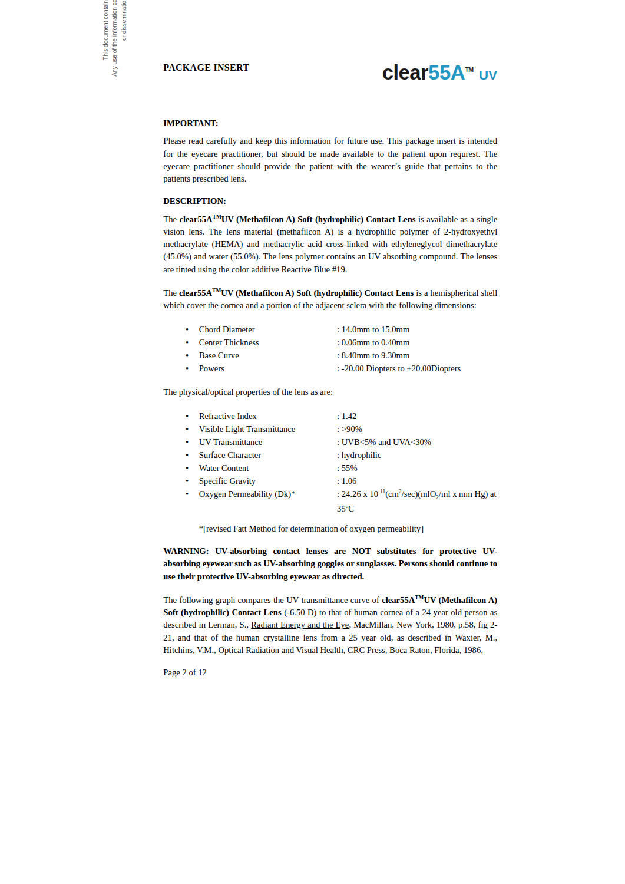CONTROLLED DOCUMENT. This document contains proprietary and confidential information which is owned by Clearlab SG Pte. Ltd. Any use of the information contained herein (including, but not limited to, total or partial reproduction, communication, or dissemination in any form) by persons other than the intended recipient(s) is prohibited.
PACKAGE INSERT
clear 55A TM UV
IMPORTANT:
Please read carefully and keep this information for future use. This package insert is intended for the eyecare practitioner, but should be made available to the patient upon requrest. The eyecare practitioner should provide the patient with the wearer’s guide that pertains to the patients prescribed lens.
DESCRIPTION:
The clear55ATMUV (Methafilcon A) Soft (hydrophilic) Contact Lens is available as a single vision lens. The lens material (methafilcon A) is a hydrophilic polymer of 2-hydroxyethyl methacrylate (HEMA) and methacrylic acid cross-linked with ethyleneglycol dimethacrylate (45.0%) and water (55.0%). The lens polymer contains an UV absorbing compound. The lenses are tinted using the color additive Reactive Blue #19.
The clear55ATMUV (Methafilcon A) Soft (hydrophilic) Contact Lens is a hemispherical shell which cover the cornea and a portion of the adjacent sclera with the following dimensions:
Chord Diameter: 14.0mm to 15.0mm
Center Thickness: 0.06mm to 0.40mm
Base Curve: 8.40mm to 9.30mm
Powers: -20.00 Diopters to +20.00Diopters
The physical/optical properties of the lens as are:
Refractive Index: 1.42
Visible Light Transmittance: >90%
UV Transmittance: UVB<5% and UVA<30%
Surface Character: hydrophilic
Water Content: 55%
Specific Gravity: 1.06
Oxygen Permeability (Dk)*: 24.26 x 10-11(cm2/sec)(mlO2/ml x mm Hg) at 35ºC
*[revised Fatt Method for determination of oxygen permeability]
WARNING: UV-absorbing contact lenses are NOT substitutes for protective UV-absorbing eyewear such as UV-absorbing goggles or sunglasses. Persons should continue to use their protective UV-absorbing eyewear as directed.
The following graph compares the UV transmittance curve of clear55ATMUV (Methafilcon A) Soft (hydrophilic) Contact Lens (-6.50 D) to that of human cornea of a 24 year old person as described in Lerman, S., Radiant Energy and the Eye, MacMillan, New York, 1980, p.58, fig 2-21, and that of the human crystalline lens from a 25 year old, as described in Waxier, M., Hitchins, V.M., Optical Radiation and Visual Health, CRC Press, Boca Raton, Florida, 1986,
Page 2 of 12